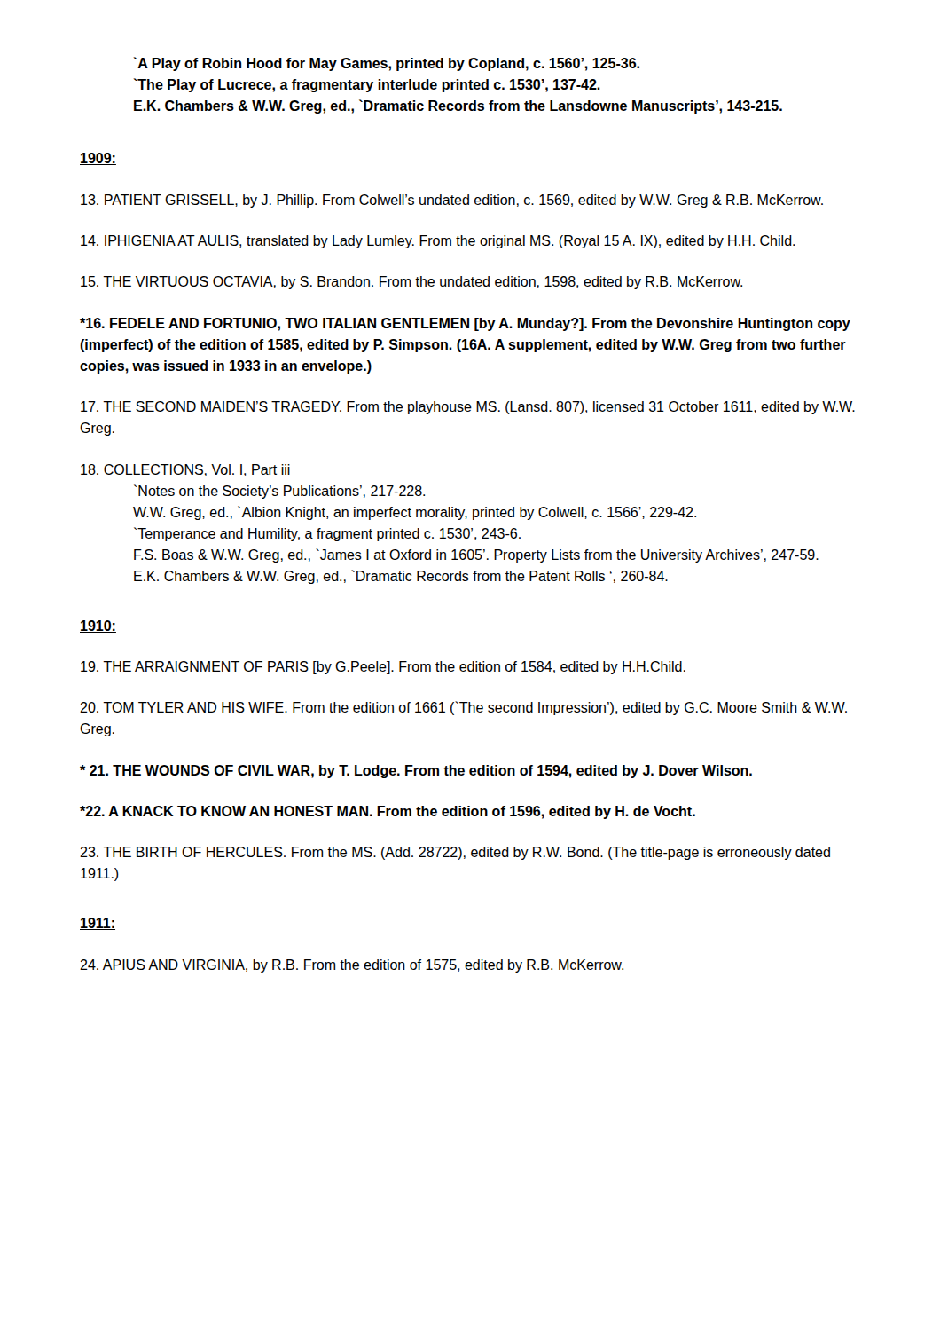`A Play of Robin Hood for May Games, printed by Copland, c. 1560’, 125-36.
`The Play of Lucrece, a fragmentary interlude printed c. 1530’, 137-42.
E.K. Chambers & W.W. Greg, ed., `Dramatic Records from the Lansdowne Manuscripts’, 143-215.
1909:
13. PATIENT GRISSELL, by J. Phillip. From Colwell’s undated edition, c. 1569, edited by W.W. Greg & R.B. McKerrow.
14. IPHIGENIA AT AULIS, translated by Lady Lumley. From the original MS. (Royal 15 A. IX), edited by H.H. Child.
15. THE VIRTUOUS OCTAVIA, by S. Brandon. From the undated edition, 1598, edited by R.B. McKerrow.
*16. FEDELE AND FORTUNIO, TWO ITALIAN GENTLEMEN [by A. Munday?]. From the Devonshire Huntington copy (imperfect) of the edition of 1585, edited by P. Simpson. (16A. A supplement, edited by W.W. Greg from two further copies, was issued in 1933 in an envelope.)
17. THE SECOND MAIDEN’S TRAGEDY. From the playhouse MS. (Lansd. 807), licensed 31 October 1611, edited by W.W. Greg.
18. COLLECTIONS, Vol. I, Part iii
`Notes on the Society’s Publications’, 217-228.
W.W. Greg, ed., `Albion Knight, an imperfect morality, printed by Colwell, c. 1566’, 229-42.
`Temperance and Humility, a fragment printed c. 1530’, 243-6.
F.S. Boas & W.W. Greg, ed., `James I at Oxford in 1605’. Property Lists from the University Archives’, 247-59.
E.K. Chambers & W.W. Greg, ed., `Dramatic Records from the Patent Rolls ‘, 260-84.
1910:
19. THE ARRAIGNMENT OF PARIS [by G.Peele]. From the edition of 1584, edited by H.H.Child.
20. TOM TYLER AND HIS WIFE. From the edition of 1661 (`The second Impression’), edited by G.C. Moore Smith & W.W. Greg.
* 21. THE WOUNDS OF CIVIL WAR, by T. Lodge. From the edition of 1594, edited by J. Dover Wilson.
*22. A KNACK TO KNOW AN HONEST MAN. From the edition of 1596, edited by H. de Vocht.
23. THE BIRTH OF HERCULES. From the MS. (Add. 28722), edited by R.W. Bond. (The title-page is erroneously dated 1911.)
1911:
24. APIUS AND VIRGINIA, by R.B. From the edition of 1575, edited by R.B. McKerrow.